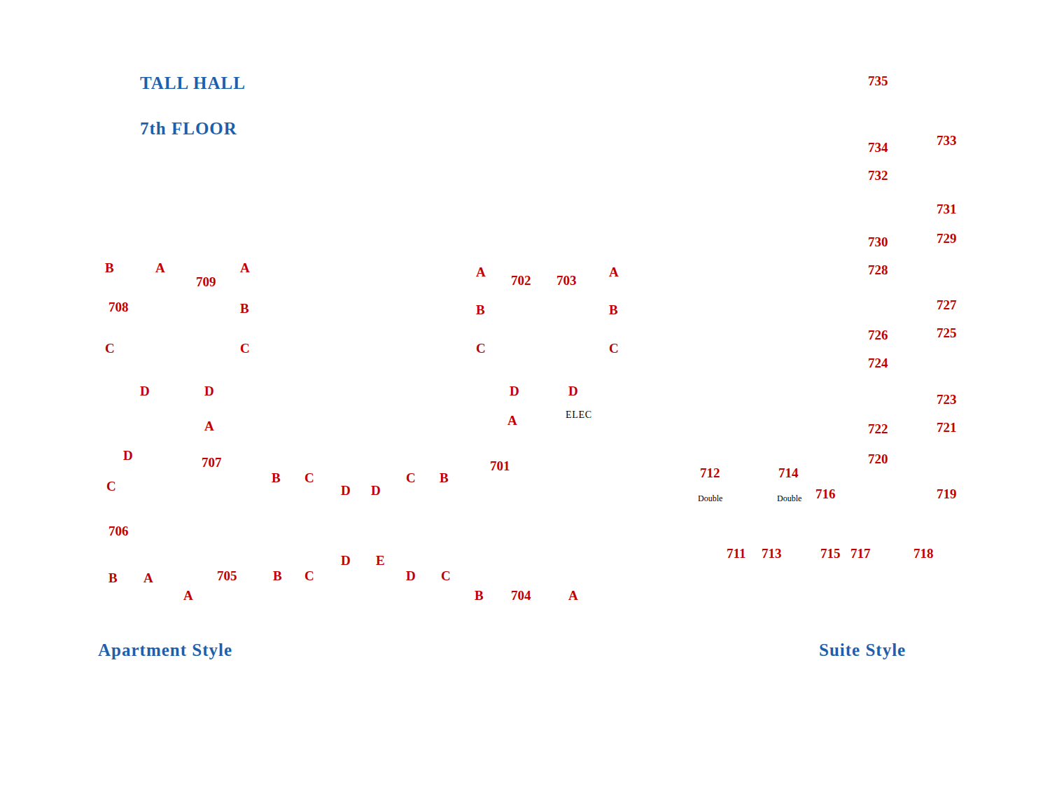TALL HALL
7th FLOOR
Apartment Style
Suite Style
B
A
709
A
708
B
C
C
D
D
A
D
707
C
706
B
A
705
A
B
C
D
E
D
C
B
704
A
B
C
D
D
C
B
701
A
702
703
A
B
B
C
C
D
D
A
ELEC
712
Double
714
Double
716
711
713
715
717
718
735
734
732
730
728
726
724
722
720
733
731
729
727
725
723
721
719